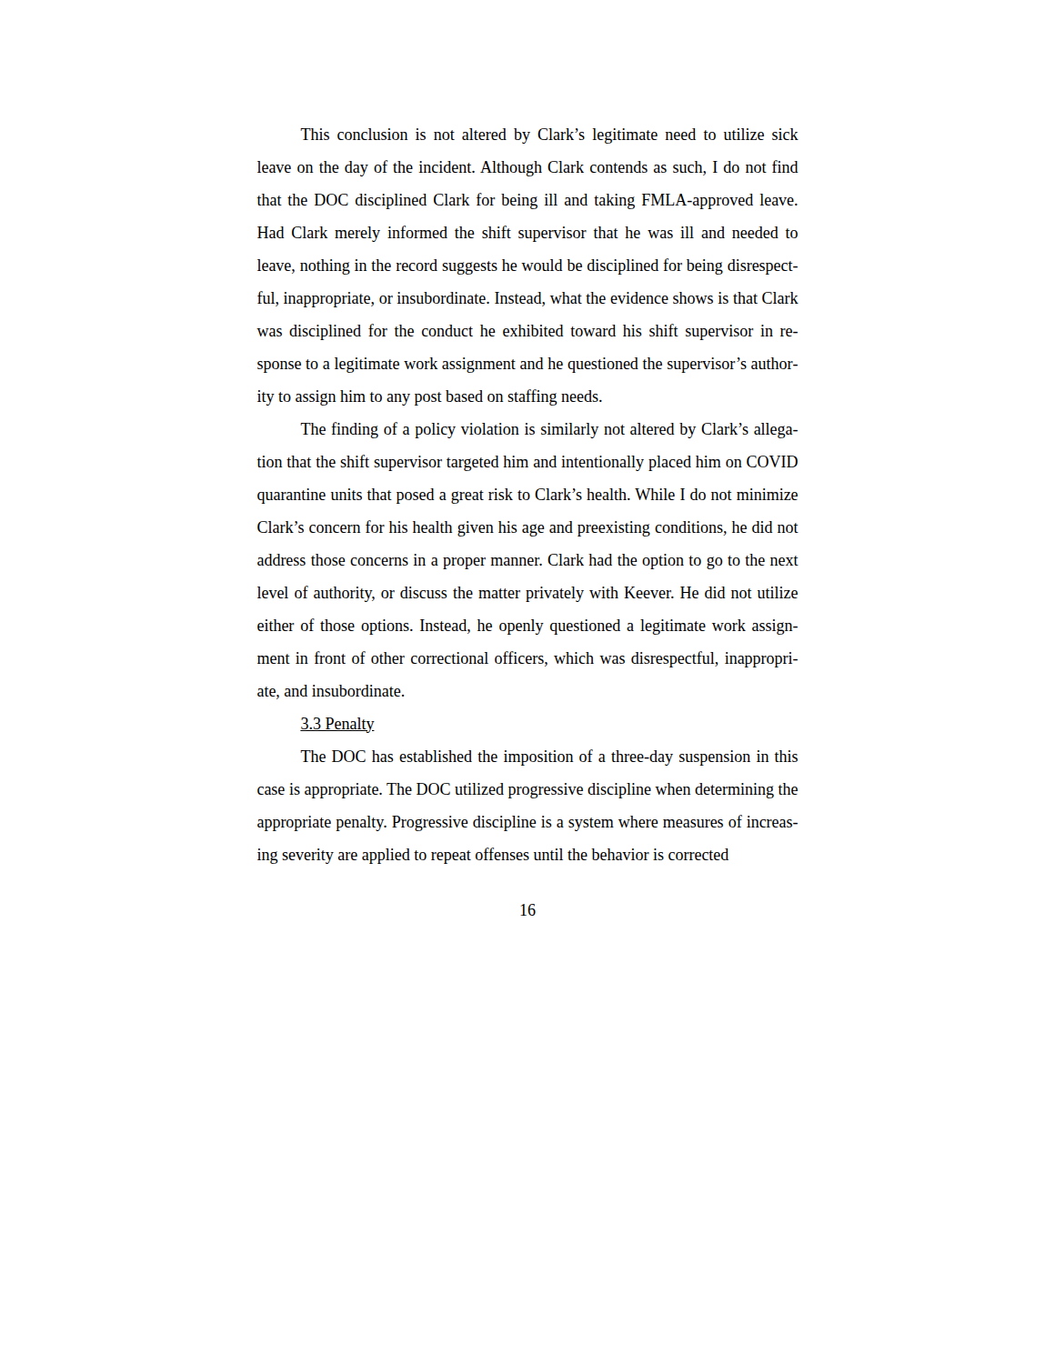This conclusion is not altered by Clark’s legitimate need to utilize sick leave on the day of the incident. Although Clark contends as such, I do not find that the DOC disciplined Clark for being ill and taking FMLA-approved leave. Had Clark merely informed the shift supervisor that he was ill and needed to leave, nothing in the record suggests he would be disciplined for being disrespectful, inappropriate, or insubordinate. Instead, what the evidence shows is that Clark was disciplined for the conduct he exhibited toward his shift supervisor in response to a legitimate work assignment and he questioned the supervisor’s authority to assign him to any post based on staffing needs.
The finding of a policy violation is similarly not altered by Clark’s allegation that the shift supervisor targeted him and intentionally placed him on COVID quarantine units that posed a great risk to Clark’s health. While I do not minimize Clark’s concern for his health given his age and preexisting conditions, he did not address those concerns in a proper manner. Clark had the option to go to the next level of authority, or discuss the matter privately with Keever. He did not utilize either of those options. Instead, he openly questioned a legitimate work assignment in front of other correctional officers, which was disrespectful, inappropriate, and insubordinate.
3.3 Penalty
The DOC has established the imposition of a three-day suspension in this case is appropriate. The DOC utilized progressive discipline when determining the appropriate penalty. Progressive discipline is a system where measures of increasing severity are applied to repeat offenses until the behavior is corrected
16